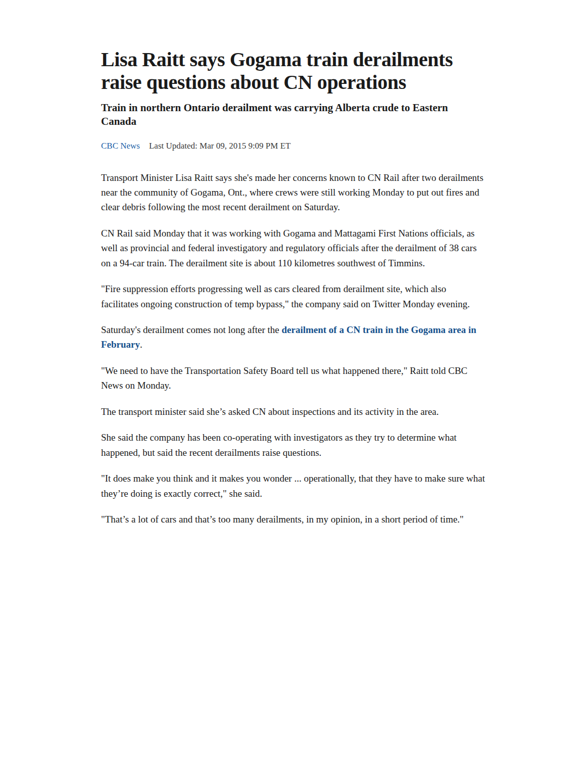Lisa Raitt says Gogama train derailments raise questions about CN operations
Train in northern Ontario derailment was carrying Alberta crude to Eastern Canada
CBC News Last Updated: Mar 09, 2015 9:09 PM ET
Transport Minister Lisa Raitt says she's made her concerns known to CN Rail after two derailments near the community of Gogama, Ont., where crews were still working Monday to put out fires and clear debris following the most recent derailment on Saturday.
CN Rail said Monday that it was working with Gogama and Mattagami First Nations officials, as well as provincial and federal investigatory and regulatory officials after the derailment of 38 cars on a 94-car train. The derailment site is about 110 kilometres southwest of Timmins.
"Fire suppression efforts progressing well as cars cleared from derailment site, which also facilitates ongoing construction of temp bypass," the company said on Twitter Monday evening.
Saturday's derailment comes not long after the derailment of a CN train in the Gogama area in February.
"We need to have the Transportation Safety Board tell us what happened there," Raitt told CBC News on Monday.
The transport minister said she’s asked CN about inspections and its activity in the area.
She said the company has been co-operating with investigators as they try to determine what happened, but said the recent derailments raise questions.
"It does make you think and it makes you wonder ... operationally, that they have to make sure what they’re doing is exactly correct," she said.
"That’s a lot of cars and that’s too many derailments, in my opinion, in a short period of time."